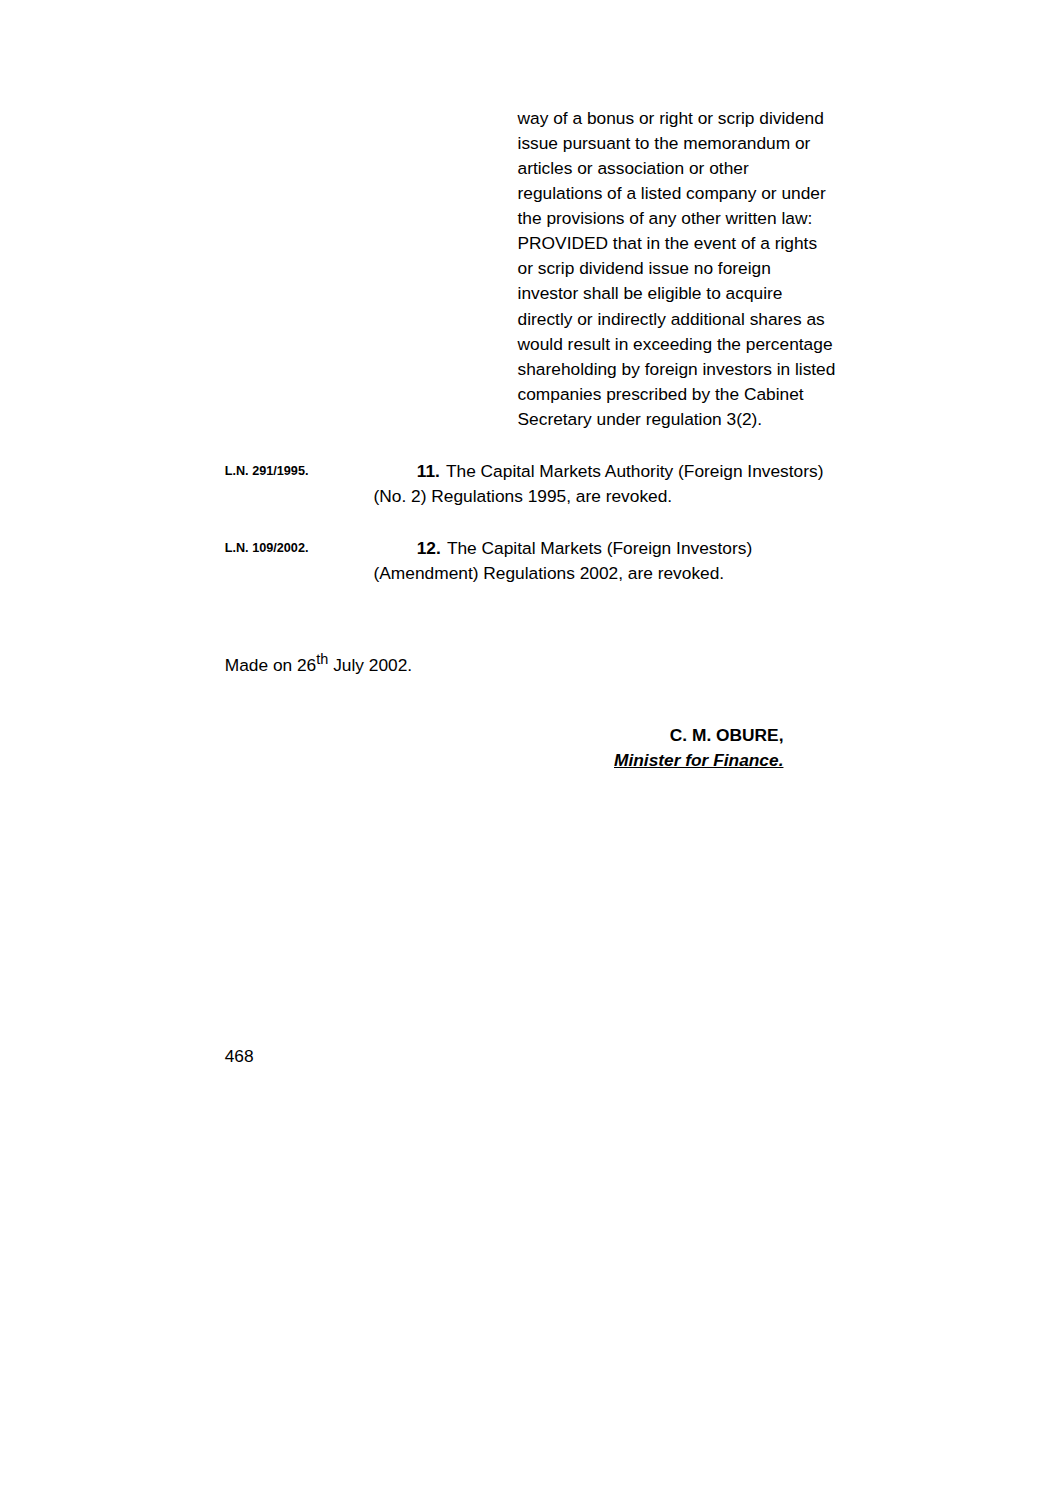way of a bonus or right or scrip dividend issue pursuant to the memorandum or articles or association or other regulations of a listed company or under the provisions of any other written law: PROVIDED that in the event of a rights or scrip dividend issue no foreign investor shall be eligible to acquire directly or indirectly additional shares as would result in exceeding the percentage shareholding by foreign investors in listed companies prescribed by the Cabinet Secretary under regulation 3(2).
L.N. 291/1995.
11. The Capital Markets Authority (Foreign Investors) (No. 2) Regulations 1995, are revoked.
L.N. 109/2002.
12. The Capital Markets (Foreign Investors) (Amendment) Regulations 2002, are revoked.
Made on 26th July 2002.
C. M. OBURE,
Minister for Finance.
468